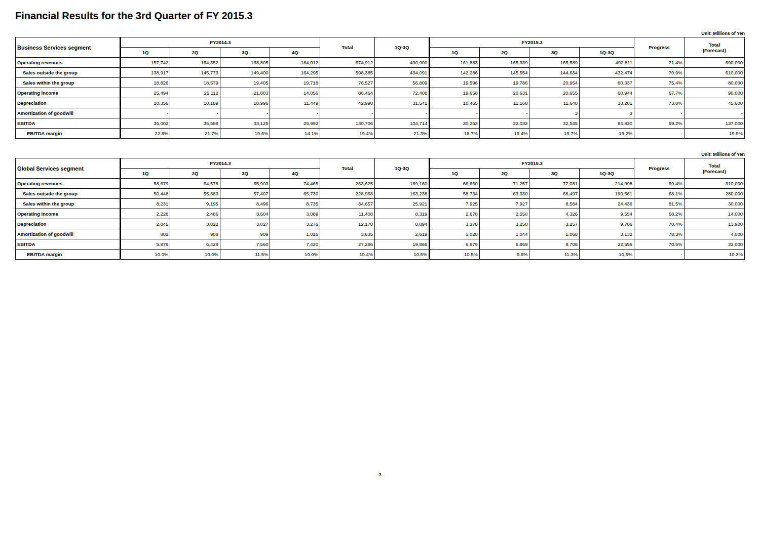Financial Results for the 3rd Quarter of FY 2015.3
Unit: Millions of Yen
| Business Services segment | FY2014.3 | Total | 1Q-3Q | FY2015.3 | Progress | Total (Forecast) |
| --- | --- | --- | --- | --- | --- | --- |
| 1Q | 2Q | 3Q | 4Q | 1Q | 2Q | 3Q | 1Q-3Q |
| Operating revenues | 157,742 | 164,352 | 168,805 | 184,012 | 674,912 | 490,900 | 161,883 | 165,339 | 165,589 | 492,811 | 71.4% | 690,000 |
| Sales outside the group | 138,917 | 145,773 | 149,400 | 164,295 | 598,385 | 434,091 | 142,286 | 145,554 | 144,634 | 432,474 | 70.9% | 610,000 |
| Sales within the group | 18,826 | 18,579 | 19,405 | 19,718 | 76,527 | 56,809 | 19,596 | 19,786 | 20,954 | 60,337 | 75.4% | 80,000 |
| Operating income | 25,494 | 25,112 | 21,803 | 14,056 | 86,464 | 72,408 | 19,658 | 20,631 | 20,655 | 60,944 | 67.7% | 90,000 |
| Depreciation | 10,356 | 10,189 | 10,996 | 11,449 | 42,990 | 31,541 | 10,465 | 11,168 | 11,648 | 33,281 | 73.0% | 45,600 |
| Amortization of goodwill | - | - | - | - | - | - | - | - | 3 | 3 | - | - |
| EBITDA | 36,002 | 35,588 | 33,125 | 25,992 | 130,706 | 104,714 | 30,253 | 32,032 | 32,545 | 94,830 | 69.2% | 137,000 |
| EBITDA margin | 22.8% | 21.7% | 19.6% | 14.1% | 19.4% | 21.3% | 18.7% | 19.4% | 19.7% | 19.2% | - | 19.9% |
Unit: Millions of Yen
| Global Services segment | FY2014.3 | Total | 1Q-3Q | FY2015.3 | Progress | Total (Forecast) |
| --- | --- | --- | --- | --- | --- | --- |
| 1Q | 2Q | 3Q | 4Q | 1Q | 2Q | 3Q | 1Q-3Q |
| Operating revenues | 58,679 | 64,578 | 65,903 | 74,465 | 263,625 | 189,160 | 66,660 | 71,257 | 77,081 | 214,998 | 69.4% | 310,000 |
| Sales outside the group | 50,448 | 55,383 | 57,407 | 65,730 | 228,968 | 163,238 | 58,734 | 63,330 | 68,497 | 190,561 | 68.1% | 280,000 |
| Sales within the group | 8,231 | 9,195 | 8,496 | 8,735 | 34,657 | 25,921 | 7,925 | 7,927 | 8,584 | 24,436 | 81.5% | 30,000 |
| Operating income | 2,228 | 2,486 | 3,604 | 3,089 | 11,408 | 8,319 | 2,678 | 2,550 | 4,326 | 9,554 | 68.2% | 14,000 |
| Depreciation | 2,845 | 3,022 | 3,027 | 3,276 | 12,170 | 8,894 | 3,278 | 3,250 | 3,257 | 9,786 | 70.4% | 13,900 |
| Amortization of goodwill | 802 | 908 | 909 | 1,016 | 3,635 | 2,619 | 1,020 | 1,044 | 1,068 | 3,132 | 78.3% | 4,000 |
| EBITDA | 5,878 | 6,428 | 7,560 | 7,420 | 27,286 | 19,866 | 6,979 | 6,869 | 8,708 | 22,556 | 70.5% | 32,000 |
| EBITDA margin | 10.0% | 10.0% | 11.5% | 10.0% | 10.4% | 10.5% | 10.5% | 9.6% | 11.3% | 10.5% | - | 10.3% |
- 3 -